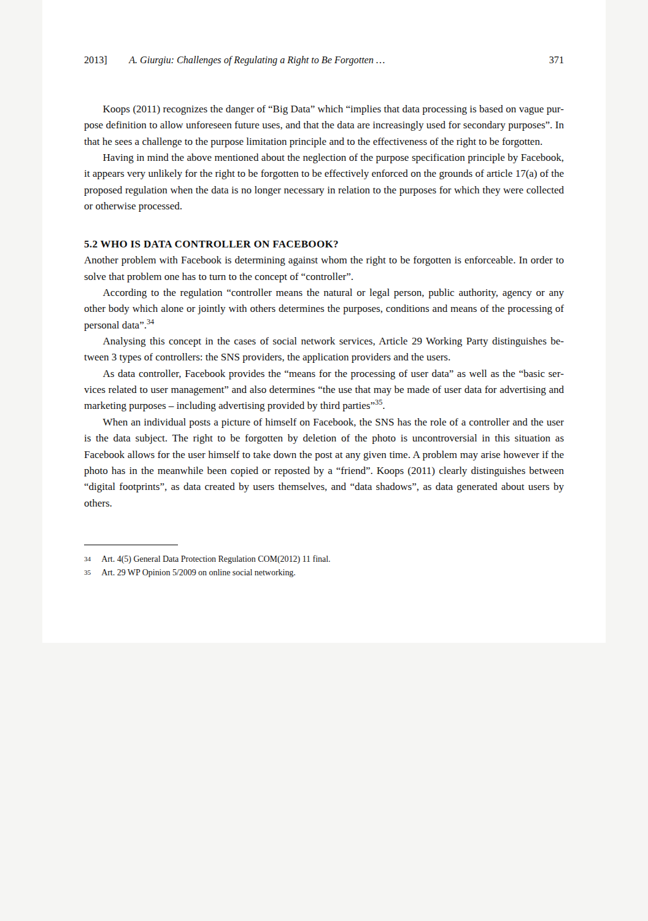2013] A. Giurgiu: Challenges of Regulating a Right to Be Forgotten … 371
Koops (2011) recognizes the danger of “Big Data” which “implies that data processing is based on vague purpose definition to allow unforeseen future uses, and that the data are increasingly used for secondary purposes”. In that he sees a challenge to the purpose limitation principle and to the effectiveness of the right to be forgotten.
Having in mind the above mentioned about the neglection of the purpose specification principle by Facebook, it appears very unlikely for the right to be forgotten to be effectively enforced on the grounds of article 17(a) of the proposed regulation when the data is no longer necessary in relation to the purposes for which they were collected or otherwise processed.
5.2 Who is data controller on Facebook?
Another problem with Facebook is determining against whom the right to be forgotten is enforceable. In order to solve that problem one has to turn to the concept of “controller”.
According to the regulation “controller means the natural or legal person, public authority, agency or any other body which alone or jointly with others determines the purposes, conditions and means of the processing of personal data”.34
Analysing this concept in the cases of social network services, Article 29 Working Party distinguishes between 3 types of controllers: the SNS providers, the application providers and the users.
As data controller, Facebook provides the “means for the processing of user data” as well as the “basic services related to user management” and also determines “the use that may be made of user data for advertising and marketing purposes – including advertising provided by third parties”35.
When an individual posts a picture of himself on Facebook, the SNS has the role of a controller and the user is the data subject. The right to be forgotten by deletion of the photo is uncontroversial in this situation as Facebook allows for the user himself to take down the post at any given time. A problem may arise however if the photo has in the meanwhile been copied or reposted by a “friend”. Koops (2011) clearly distinguishes between “digital footprints”, as data created by users themselves, and “data shadows”, as data generated about users by others.
34 Art. 4(5) General Data Protection Regulation COM(2012) 11 final.
35 Art. 29 WP Opinion 5/2009 on online social networking.